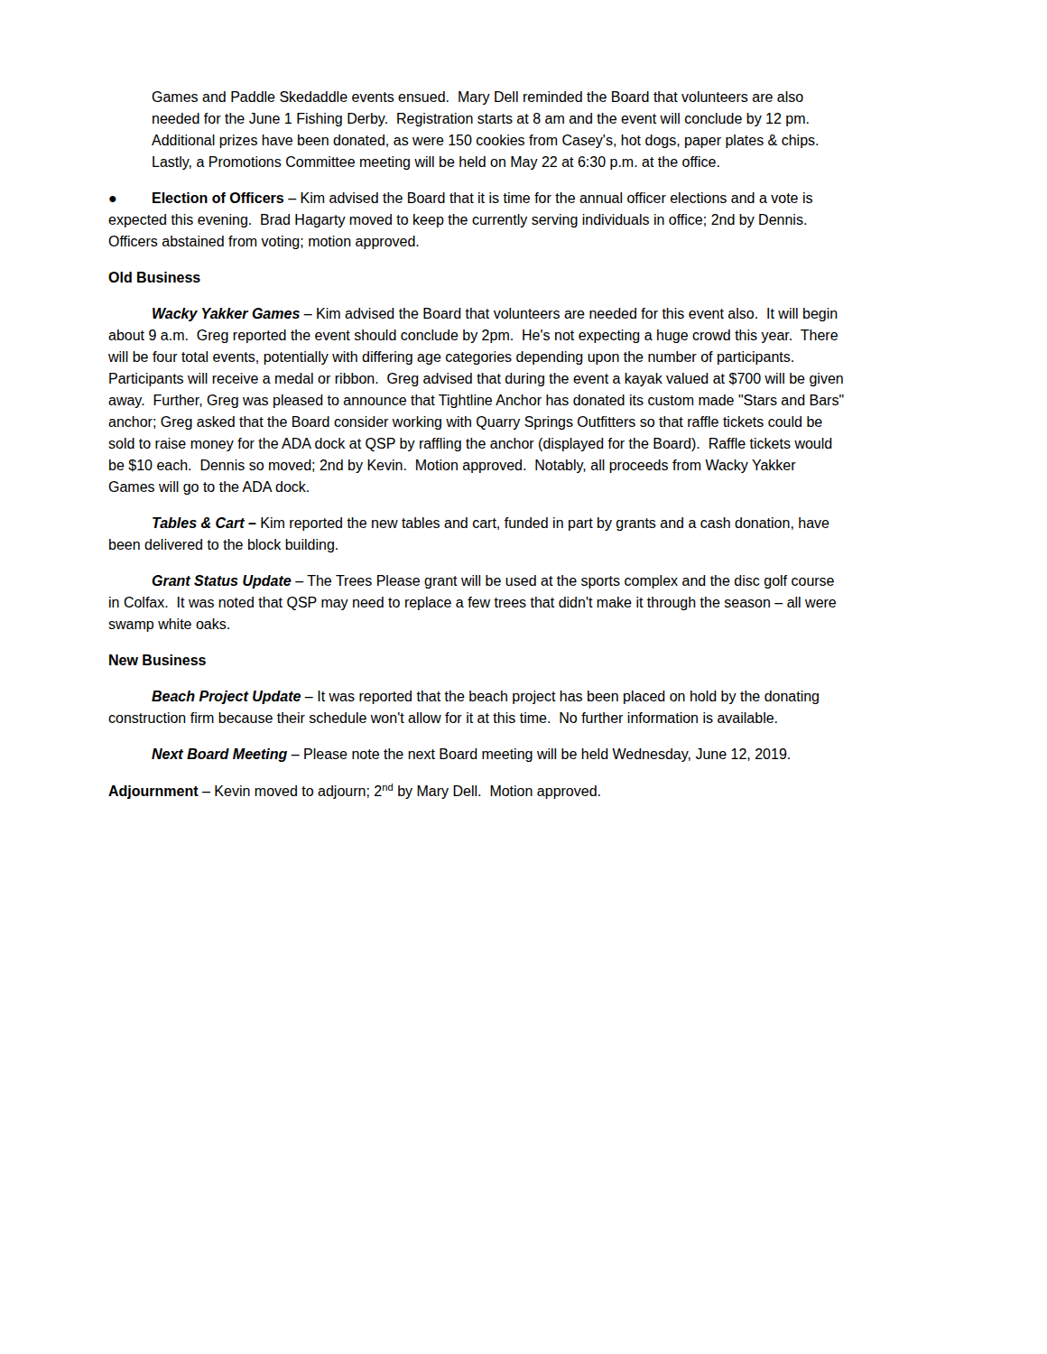Games and Paddle Skedaddle events ensued. Mary Dell reminded the Board that volunteers are also needed for the June 1 Fishing Derby. Registration starts at 8 am and the event will conclude by 12 pm. Additional prizes have been donated, as were 150 cookies from Casey's, hot dogs, paper plates & chips. Lastly, a Promotions Committee meeting will be held on May 22 at 6:30 p.m. at the office.
●Election of Officers – Kim advised the Board that it is time for the annual officer elections and a vote is expected this evening. Brad Hagarty moved to keep the currently serving individuals in office; 2nd by Dennis. Officers abstained from voting; motion approved.
Old Business
Wacky Yakker Games – Kim advised the Board that volunteers are needed for this event also. It will begin about 9 a.m. Greg reported the event should conclude by 2pm. He's not expecting a huge crowd this year. There will be four total events, potentially with differing age categories depending upon the number of participants. Participants will receive a medal or ribbon. Greg advised that during the event a kayak valued at $700 will be given away. Further, Greg was pleased to announce that Tightline Anchor has donated its custom made "Stars and Bars" anchor; Greg asked that the Board consider working with Quarry Springs Outfitters so that raffle tickets could be sold to raise money for the ADA dock at QSP by raffling the anchor (displayed for the Board). Raffle tickets would be $10 each. Dennis so moved; 2nd by Kevin. Motion approved. Notably, all proceeds from Wacky Yakker Games will go to the ADA dock.
Tables & Cart – Kim reported the new tables and cart, funded in part by grants and a cash donation, have been delivered to the block building.
Grant Status Update – The Trees Please grant will be used at the sports complex and the disc golf course in Colfax. It was noted that QSP may need to replace a few trees that didn't make it through the season – all were swamp white oaks.
New Business
Beach Project Update – It was reported that the beach project has been placed on hold by the donating construction firm because their schedule won't allow for it at this time. No further information is available.
Next Board Meeting – Please note the next Board meeting will be held Wednesday, June 12, 2019.
Adjournment – Kevin moved to adjourn; 2nd by Mary Dell. Motion approved.